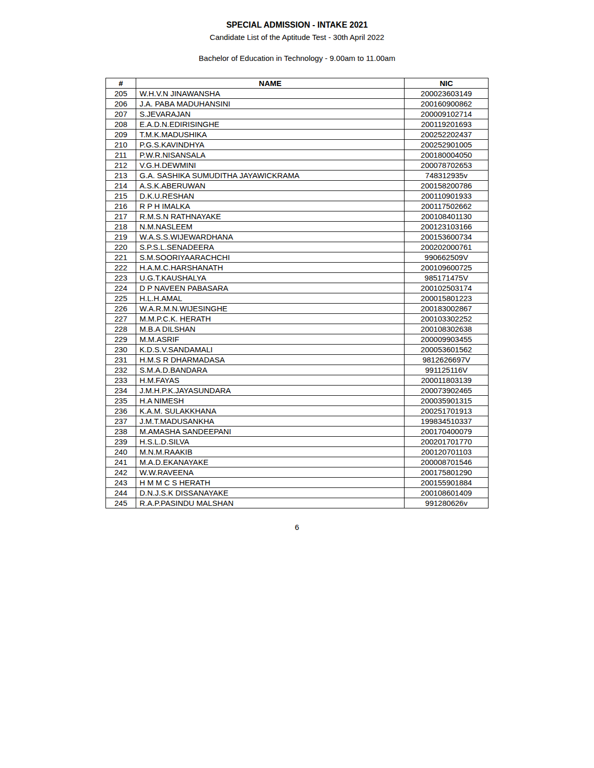SPECIAL ADMISSION - INTAKE 2021
Candidate List of the Aptitude Test - 30th April 2022
Bachelor of Education in Technology - 9.00am to 11.00am
| # | NAME | NIC |
| --- | --- | --- |
| 205 | W.H.V.N JINAWANSHA | 200023603149 |
| 206 | J.A. PABA MADUHANSINI | 200160900862 |
| 207 | S.JEVARAJAN | 200009102714 |
| 208 | E.A.D.N.EDIRISINGHE | 200119201693 |
| 209 | T.M.K.MADUSHIKA | 200252202437 |
| 210 | P.G.S.KAVINDHYA | 200252901005 |
| 211 | P.W.R.NISANSALA | 200180004050 |
| 212 | V.G.H.DEWMINI | 200078702653 |
| 213 | G.A. SASHIKA SUMUDITHA JAYAWICKRAMA | 748312935v |
| 214 | A.S.K.ABERUWAN | 200158200786 |
| 215 | D.K.U.RESHAN | 200110901933 |
| 216 | R P H IMALKA | 200117502662 |
| 217 | R.M.S.N RATHNAYAKE | 200108401130 |
| 218 | N.M.NASLEEM | 200123103166 |
| 219 | W.A.S.S.WIJEWARDHANA | 200153600734 |
| 220 | S.P.S.L.SENADEERA | 200202000761 |
| 221 | S.M.SOORIYAARACHCHI | 990662509V |
| 222 | H.A.M.C.HARSHANATH | 200109600725 |
| 223 | U.G.T.KAUSHALYA | 985171475V |
| 224 | D P NAVEEN PABASARA | 200102503174 |
| 225 | H.L.H.AMAL | 200015801223 |
| 226 | W.A.R.M.N.WIJESINGHE | 200183002867 |
| 227 | M.M.P.C.K. HERATH | 200103302252 |
| 228 | M.B.A DILSHAN | 200108302638 |
| 229 | M.M.ASRIF | 200009903455 |
| 230 | K.D.S.V.SANDAMALI | 200053601562 |
| 231 | H.M.S R DHARMADASA | 9812626697V |
| 232 | S.M.A.D.BANDARA | 991125116V |
| 233 | H.M.FAYAS | 200011803139 |
| 234 | J.M.H.P.K.JAYASUNDARA | 200073902465 |
| 235 | H.A NIMESH | 200035901315 |
| 236 | K.A.M. SULAKKHANA | 200251701913 |
| 237 | J.M.T.MADUSANKHA | 199834510337 |
| 238 | M.AMASHA SANDEEPANI | 200170400079 |
| 239 | H.S.L.D.SILVA | 200201701770 |
| 240 | M.N.M.RAAKIB | 200120701103 |
| 241 | M.A.D.EKANAYAKE | 200008701546 |
| 242 | W.W.RAVEENA | 200175801290 |
| 243 | H M M C S HERATH | 200155901884 |
| 244 | D.N.J.S.K DISSANAYAKE | 200108601409 |
| 245 | R.A.P.PASINDU MALSHAN | 991280626v |
6